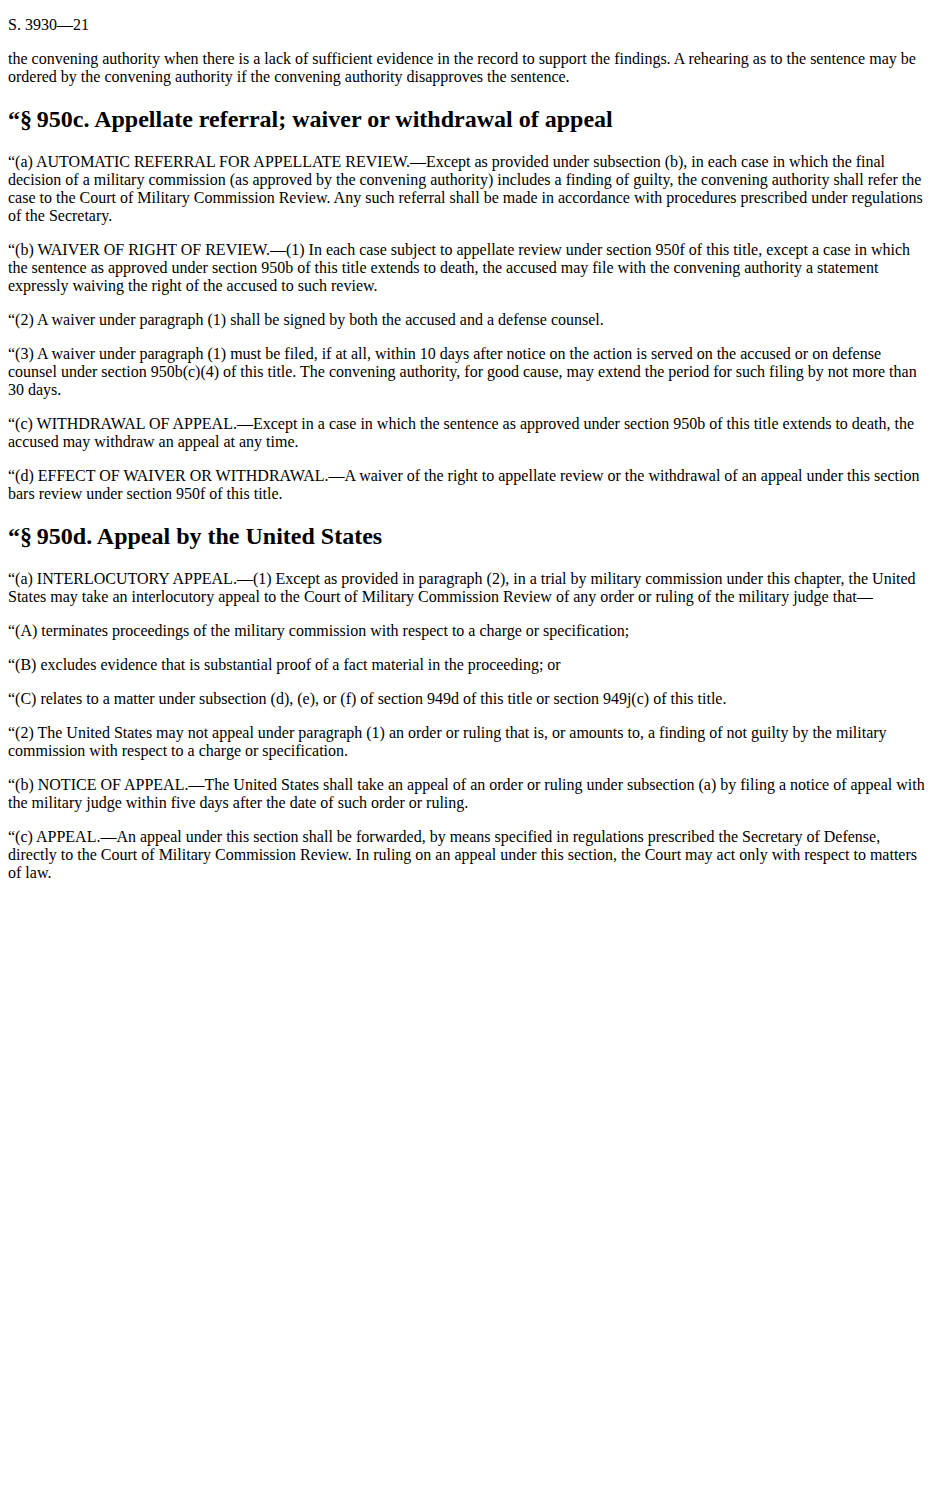S. 3930—21
the convening authority when there is a lack of sufficient evidence in the record to support the findings. A rehearing as to the sentence may be ordered by the convening authority if the convening authority disapproves the sentence.
“§ 950c. Appellate referral; waiver or withdrawal of appeal
“(a) AUTOMATIC REFERRAL FOR APPELLATE REVIEW.—Except as provided under subsection (b), in each case in which the final decision of a military commission (as approved by the convening authority) includes a finding of guilty, the convening authority shall refer the case to the Court of Military Commission Review. Any such referral shall be made in accordance with procedures prescribed under regulations of the Secretary.
“(b) WAIVER OF RIGHT OF REVIEW.—(1) In each case subject to appellate review under section 950f of this title, except a case in which the sentence as approved under section 950b of this title extends to death, the accused may file with the convening authority a statement expressly waiving the right of the accused to such review.
“(2) A waiver under paragraph (1) shall be signed by both the accused and a defense counsel.
“(3) A waiver under paragraph (1) must be filed, if at all, within 10 days after notice on the action is served on the accused or on defense counsel under section 950b(c)(4) of this title. The convening authority, for good cause, may extend the period for such filing by not more than 30 days.
“(c) WITHDRAWAL OF APPEAL.—Except in a case in which the sentence as approved under section 950b of this title extends to death, the accused may withdraw an appeal at any time.
“(d) EFFECT OF WAIVER OR WITHDRAWAL.—A waiver of the right to appellate review or the withdrawal of an appeal under this section bars review under section 950f of this title.
“§ 950d. Appeal by the United States
“(a) INTERLOCUTORY APPEAL.—(1) Except as provided in paragraph (2), in a trial by military commission under this chapter, the United States may take an interlocutory appeal to the Court of Military Commission Review of any order or ruling of the military judge that—
“(A) terminates proceedings of the military commission with respect to a charge or specification;
“(B) excludes evidence that is substantial proof of a fact material in the proceeding; or
“(C) relates to a matter under subsection (d), (e), or (f) of section 949d of this title or section 949j(c) of this title.
“(2) The United States may not appeal under paragraph (1) an order or ruling that is, or amounts to, a finding of not guilty by the military commission with respect to a charge or specification.
“(b) NOTICE OF APPEAL.—The United States shall take an appeal of an order or ruling under subsection (a) by filing a notice of appeal with the military judge within five days after the date of such order or ruling.
“(c) APPEAL.—An appeal under this section shall be forwarded, by means specified in regulations prescribed the Secretary of Defense, directly to the Court of Military Commission Review. In ruling on an appeal under this section, the Court may act only with respect to matters of law.